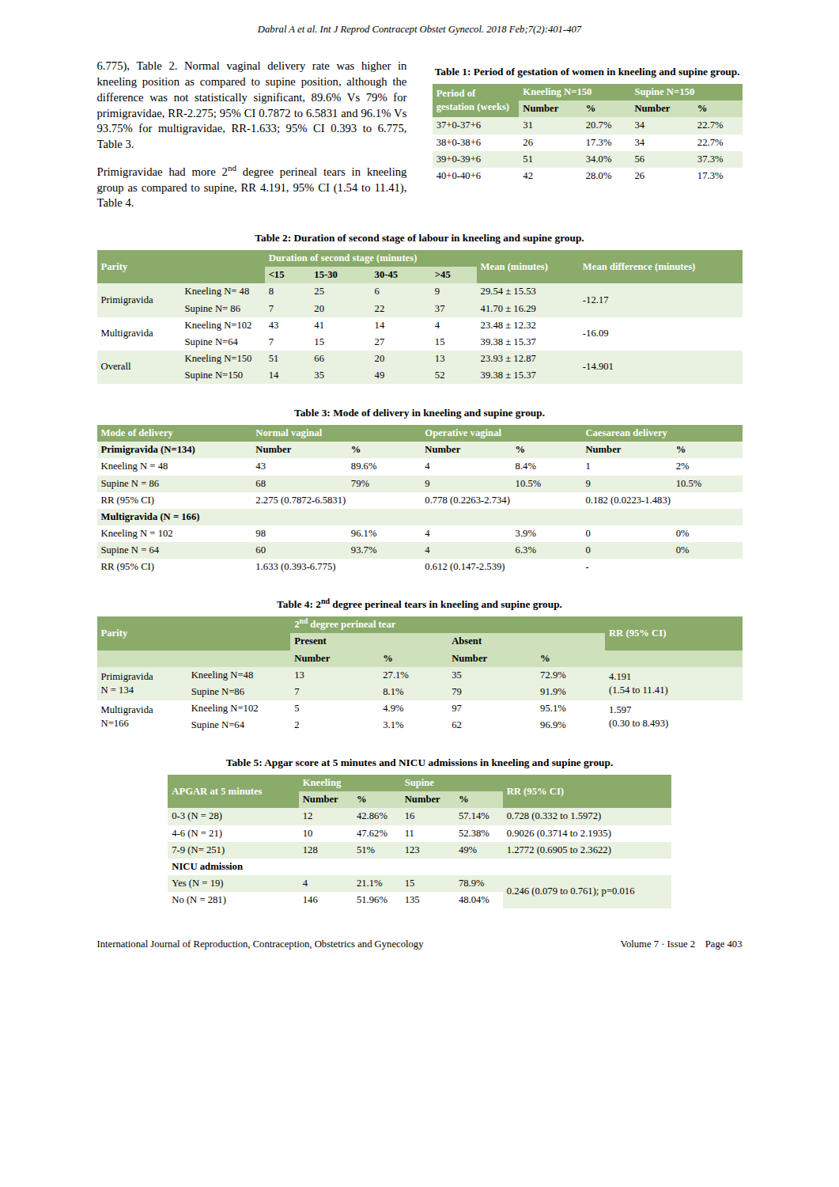Dabral A et al. Int J Reprod Contracept Obstet Gynecol. 2018 Feb;7(2):401-407
6.775), Table 2. Normal vaginal delivery rate was higher in kneeling position as compared to supine position, although the difference was not statistically significant, 89.6% Vs 79% for primigravidae, RR-2.275; 95% CI 0.7872 to 6.5831 and 96.1% Vs 93.75% for multigravidae, RR-1.633; 95% CI 0.393 to 6.775, Table 3.
Primigravidae had more 2nd degree perineal tears in kneeling group as compared to supine, RR 4.191, 95% CI (1.54 to 11.41), Table 4.
Table 1: Period of gestation of women in kneeling and supine group.
| Period of gestation (weeks) | Kneeling N=150 | Supine N=150 |
| --- | --- | --- |
| Number | % | Number | % |
| 37+0-37+6 | 31 | 20.7% | 34 | 22.7% |
| 38+0-38+6 | 26 | 17.3% | 34 | 22.7% |
| 39+0-39+6 | 51 | 34.0% | 56 | 37.3% |
| 40+0-40+6 | 42 | 28.0% | 26 | 17.3% |
Table 2: Duration of second stage of labour in kneeling and supine group.
| Parity | Duration of second stage (minutes) | Mean (minutes) | Mean difference (minutes) |
| --- | --- | --- | --- |
| <15 | 15-30 | 30-45 | >45 |
| Primigravida | Kneeling N= 48 | 8 | 25 | 6 | 9 | 29.54 ± 15.53 | -12.17 |
| Supine N= 86 | 7 | 20 | 22 | 37 | 41.70 ± 16.29 |
| Multigravida | Kneeling N=102 | 43 | 41 | 14 | 4 | 23.48 ± 12.32 | -16.09 |
| Supine N=64 | 7 | 15 | 27 | 15 | 39.38 ± 15.37 |
| Overall | Kneeling N=150 | 51 | 66 | 20 | 13 | 23.93 ± 12.87 | -14.901 |
| Supine N=150 | 14 | 35 | 49 | 52 | 39.38 ± 15.37 |
Table 3: Mode of delivery in kneeling and supine group.
| Mode of delivery | Normal vaginal | Operative vaginal | Caesarean delivery |
| --- | --- | --- | --- |
| Primigravida (N=134) | Number | % | Number | % | Number | % |
| Kneeling N = 48 | 43 | 89.6% | 4 | 8.4% | 1 | 2% |
| Supine N = 86 | 68 | 79% | 9 | 10.5% | 9 | 10.5% |
| RR (95% CI) | 2.275 (0.7872-6.5831) | 0.778 (0.2263-2.734) | 0.182 (0.0223-1.483) |
| Multigravida (N = 166) |
| Kneeling N = 102 | 98 | 96.1% | 4 | 3.9% | 0 | 0% |
| Supine N = 64 | 60 | 93.7% | 4 | 6.3% | 0 | 0% |
| RR (95% CI) | 1.633 (0.393-6.775) | 0.612 (0.147-2.539) | - |
Table 4: 2 nd degree perineal tears in kneeling and supine group.
| Parity | 2 nd degree perineal tear | RR (95% CI) |
| --- | --- | --- |
| Present | Absent |
| | Number | % | Number | % | |
| Primigravida N = 134 | Kneeling N=48 | 13 | 27.1% | 35 | 72.9% | 4.191 (1.54 to 11.41) |
| Supine N=86 | 7 | 8.1% | 79 | 91.9% |
| Multigravida N=166 | Kneeling N=102 | 5 | 4.9% | 97 | 95.1% | 1.597 (0.30 to 8.493) |
| Supine N=64 | 2 | 3.1% | 62 | 96.9% |
Table 5: Apgar score at 5 minutes and NICU admissions in kneeling and supine group.
| APGAR at 5 minutes | Kneeling | Supine | RR (95% CI) |
| --- | --- | --- | --- |
| Number | % | Number | % |
| 0-3 (N = 28) | 12 | 42.86% | 16 | 57.14% | 0.728 (0.332 to 1.5972) |
| 4-6 (N = 21) | 10 | 47.62% | 11 | 52.38% | 0.9026 (0.3714 to 2.1935) |
| 7-9 (N= 251) | 128 | 51% | 123 | 49% | 1.2772 (0.6905 to 2.3622) |
| NICU admission |
| Yes (N = 19) | 4 | 21.1% | 15 | 78.9% | 0.246 (0.079 to 0.761); p=0.016 |
| No (N = 281) | 146 | 51.96% | 135 | 48.04% |
International Journal of Reproduction, Contraception, Obstetrics and Gynecology
Volume 7 · Issue 2 Page 403